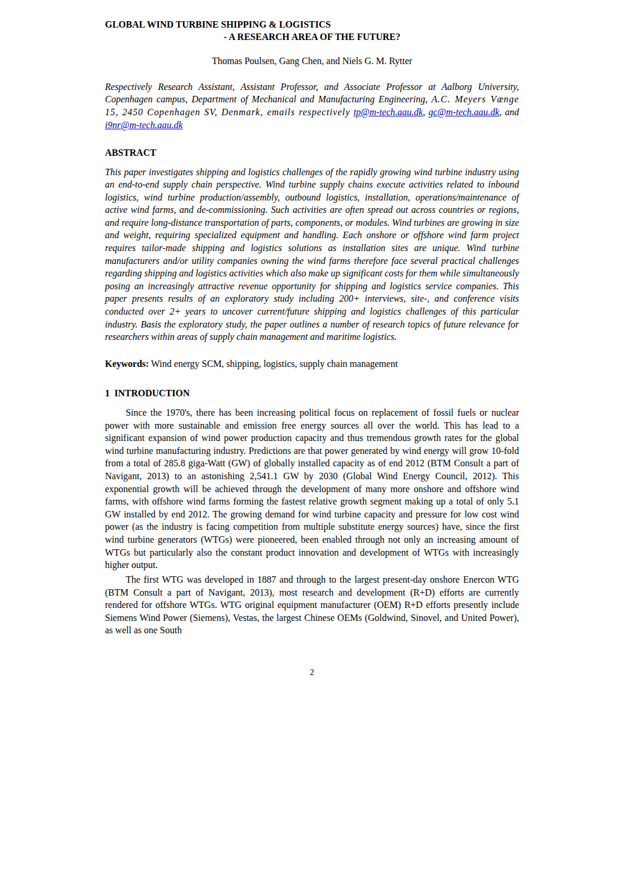GLOBAL WIND TURBINE SHIPPING & LOGISTICS- A RESEARCH AREA OF THE FUTURE?
Thomas Poulsen, Gang Chen, and Niels G. M. Rytter
Respectively Research Assistant, Assistant Professor, and Associate Professor at Aalborg University, Copenhagen campus, Department of Mechanical and Manufacturing Engineering, A.C. Meyers Vænge 15, 2450 Copenhagen SV, Denmark, emails respectively tp@m-tech.aau.dk, gc@m-tech.aau.dk, and i9nr@m-tech.aau.dk
ABSTRACT
This paper investigates shipping and logistics challenges of the rapidly growing wind turbine industry using an end-to-end supply chain perspective. Wind turbine supply chains execute activities related to inbound logistics, wind turbine production/assembly, outbound logistics, installation, operations/maintenance of active wind farms, and de-commissioning. Such activities are often spread out across countries or regions, and require long-distance transportation of parts, components, or modules. Wind turbines are growing in size and weight, requiring specialized equipment and handling. Each onshore or offshore wind farm project requires tailor-made shipping and logistics solutions as installation sites are unique. Wind turbine manufacturers and/or utility companies owning the wind farms therefore face several practical challenges regarding shipping and logistics activities which also make up significant costs for them while simultaneously posing an increasingly attractive revenue opportunity for shipping and logistics service companies. This paper presents results of an exploratory study including 200+ interviews, site-, and conference visits conducted over 2+ years to uncover current/future shipping and logistics challenges of this particular industry. Basis the exploratory study, the paper outlines a number of research topics of future relevance for researchers within areas of supply chain management and maritime logistics.
Keywords: Wind energy SCM, shipping, logistics, supply chain management
1 INTRODUCTION
Since the 1970's, there has been increasing political focus on replacement of fossil fuels or nuclear power with more sustainable and emission free energy sources all over the world. This has lead to a significant expansion of wind power production capacity and thus tremendous growth rates for the global wind turbine manufacturing industry. Predictions are that power generated by wind energy will grow 10-fold from a total of 285.8 giga-Watt (GW) of globally installed capacity as of end 2012 (BTM Consult a part of Navigant, 2013) to an astonishing 2,541.1 GW by 2030 (Global Wind Energy Council, 2012). This exponential growth will be achieved through the development of many more onshore and offshore wind farms, with offshore wind farms forming the fastest relative growth segment making up a total of only 5.1 GW installed by end 2012. The growing demand for wind turbine capacity and pressure for low cost wind power (as the industry is facing competition from multiple substitute energy sources) have, since the first wind turbine generators (WTGs) were pioneered, been enabled through not only an increasing amount of WTGs but particularly also the constant product innovation and development of WTGs with increasingly higher output.
The first WTG was developed in 1887 and through to the largest present-day onshore Enercon WTG (BTM Consult a part of Navigant, 2013), most research and development (R+D) efforts are currently rendered for offshore WTGs. WTG original equipment manufacturer (OEM) R+D efforts presently include Siemens Wind Power (Siemens), Vestas, the largest Chinese OEMs (Goldwind, Sinovel, and United Power), as well as one South
2